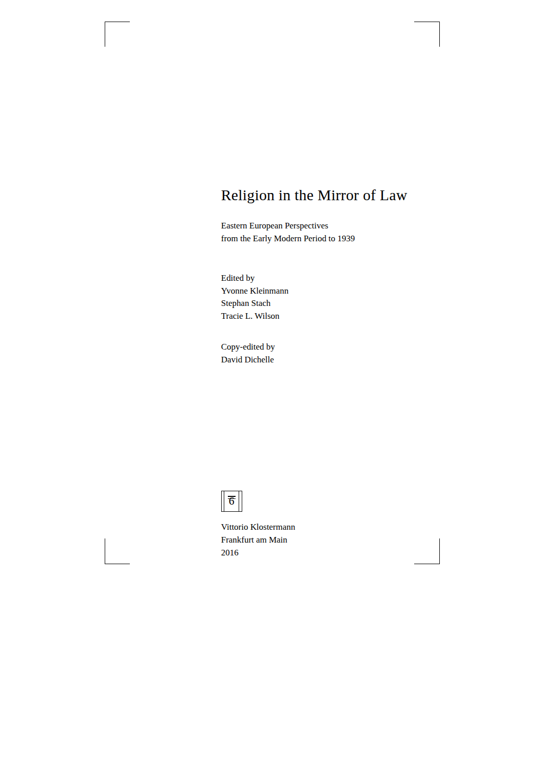Religion in the Mirror of Law
Eastern European Perspectives
from the Early Modern Period to 1939
Edited by
Yvonne Kleinmann
Stephan Stach
Tracie L. Wilson
Copy-edited by
David Dichelle
6
Vittorio Klostermann
Frankfurt am Main
2016